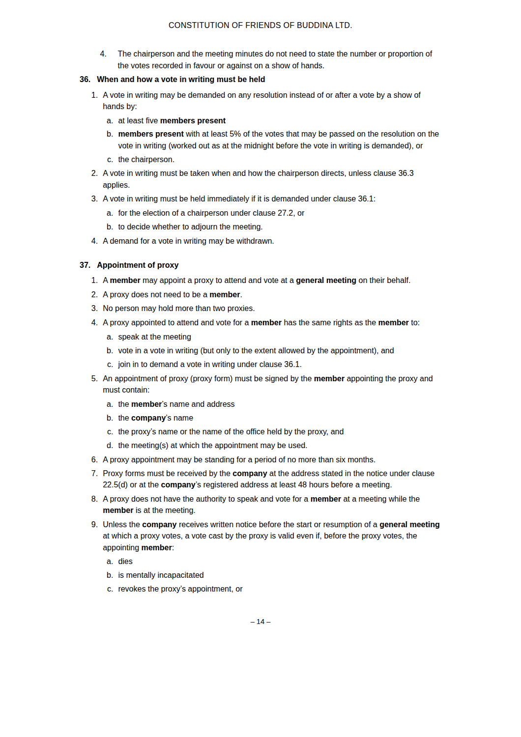CONSTITUTION OF FRIENDS OF BUDDINA LTD.
4. The chairperson and the meeting minutes do not need to state the number or proportion of the votes recorded in favour or against on a show of hands.
36. When and how a vote in writing must be held
A vote in writing may be demanded on any resolution instead of or after a vote by a show of hands by:
at least five members present
members present with at least 5% of the votes that may be passed on the resolution on the vote in writing (worked out as at the midnight before the vote in writing is demanded), or
the chairperson.
A vote in writing must be taken when and how the chairperson directs, unless clause 36.3 applies.
A vote in writing must be held immediately if it is demanded under clause 36.1:
for the election of a chairperson under clause 27.2, or
to decide whether to adjourn the meeting.
A demand for a vote in writing may be withdrawn.
37. Appointment of proxy
A member may appoint a proxy to attend and vote at a general meeting on their behalf.
A proxy does not need to be a member.
No person may hold more than two proxies.
A proxy appointed to attend and vote for a member has the same rights as the member to:
speak at the meeting
vote in a vote in writing (but only to the extent allowed by the appointment), and
join in to demand a vote in writing under clause 36.1.
An appointment of proxy (proxy form) must be signed by the member appointing the proxy and must contain:
the member’s name and address
the company’s name
the proxy’s name or the name of the office held by the proxy, and
the meeting(s) at which the appointment may be used.
A proxy appointment may be standing for a period of no more than six months.
Proxy forms must be received by the company at the address stated in the notice under clause 22.5(d) or at the company’s registered address at least 48 hours before a meeting.
A proxy does not have the authority to speak and vote for a member at a meeting while the member is at the meeting.
Unless the company receives written notice before the start or resumption of a general meeting at which a proxy votes, a vote cast by the proxy is valid even if, before the proxy votes, the appointing member:
dies
is mentally incapacitated
revokes the proxy’s appointment, or
– 14 –